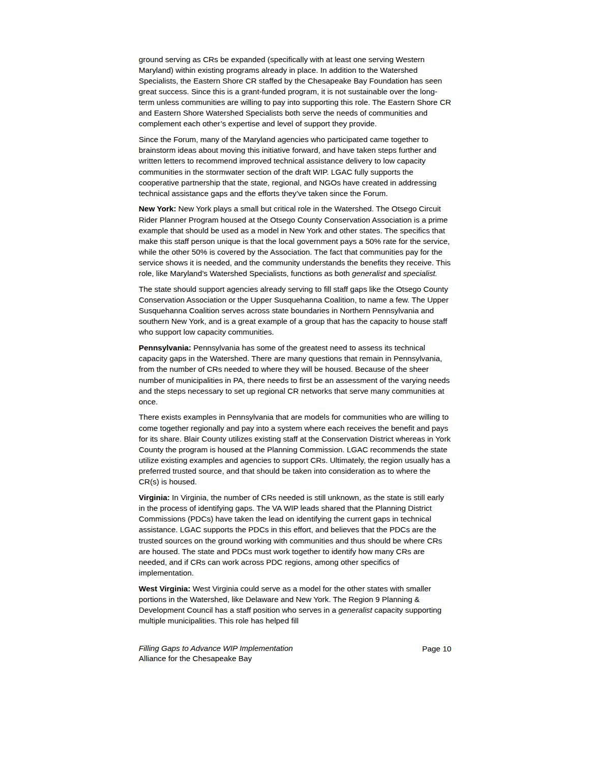ground serving as CRs be expanded (specifically with at least one serving Western Maryland) within existing programs already in place. In addition to the Watershed Specialists, the Eastern Shore CR staffed by the Chesapeake Bay Foundation has seen great success. Since this is a grant-funded program, it is not sustainable over the long-term unless communities are willing to pay into supporting this role. The Eastern Shore CR and Eastern Shore Watershed Specialists both serve the needs of communities and complement each other’s expertise and level of support they provide.
Since the Forum, many of the Maryland agencies who participated came together to brainstorm ideas about moving this initiative forward, and have taken steps further and written letters to recommend improved technical assistance delivery to low capacity communities in the stormwater section of the draft WIP. LGAC fully supports the cooperative partnership that the state, regional, and NGOs have created in addressing technical assistance gaps and the efforts they’ve taken since the Forum.
New York: New York plays a small but critical role in the Watershed. The Otsego Circuit Rider Planner Program housed at the Otsego County Conservation Association is a prime example that should be used as a model in New York and other states. The specifics that make this staff person unique is that the local government pays a 50% rate for the service, while the other 50% is covered by the Association. The fact that communities pay for the service shows it is needed, and the community understands the benefits they receive. This role, like Maryland’s Watershed Specialists, functions as both generalist and specialist.
The state should support agencies already serving to fill staff gaps like the Otsego County Conservation Association or the Upper Susquehanna Coalition, to name a few. The Upper Susquehanna Coalition serves across state boundaries in Northern Pennsylvania and southern New York, and is a great example of a group that has the capacity to house staff who support low capacity communities.
Pennsylvania: Pennsylvania has some of the greatest need to assess its technical capacity gaps in the Watershed. There are many questions that remain in Pennsylvania, from the number of CRs needed to where they will be housed. Because of the sheer number of municipalities in PA, there needs to first be an assessment of the varying needs and the steps necessary to set up regional CR networks that serve many communities at once.
There exists examples in Pennsylvania that are models for communities who are willing to come together regionally and pay into a system where each receives the benefit and pays for its share. Blair County utilizes existing staff at the Conservation District whereas in York County the program is housed at the Planning Commission. LGAC recommends the state utilize existing examples and agencies to support CRs. Ultimately, the region usually has a preferred trusted source, and that should be taken into consideration as to where the CR(s) is housed.
Virginia: In Virginia, the number of CRs needed is still unknown, as the state is still early in the process of identifying gaps. The VA WIP leads shared that the Planning District Commissions (PDCs) have taken the lead on identifying the current gaps in technical assistance. LGAC supports the PDCs in this effort, and believes that the PDCs are the trusted sources on the ground working with communities and thus should be where CRs are housed. The state and PDCs must work together to identify how many CRs are needed, and if CRs can work across PDC regions, among other specifics of implementation.
West Virginia: West Virginia could serve as a model for the other states with smaller portions in the Watershed, like Delaware and New York. The Region 9 Planning & Development Council has a staff position who serves in a generalist capacity supporting multiple municipalities. This role has helped fill
Filling Gaps to Advance WIP Implementation
Alliance for the Chesapeake Bay
Page 10